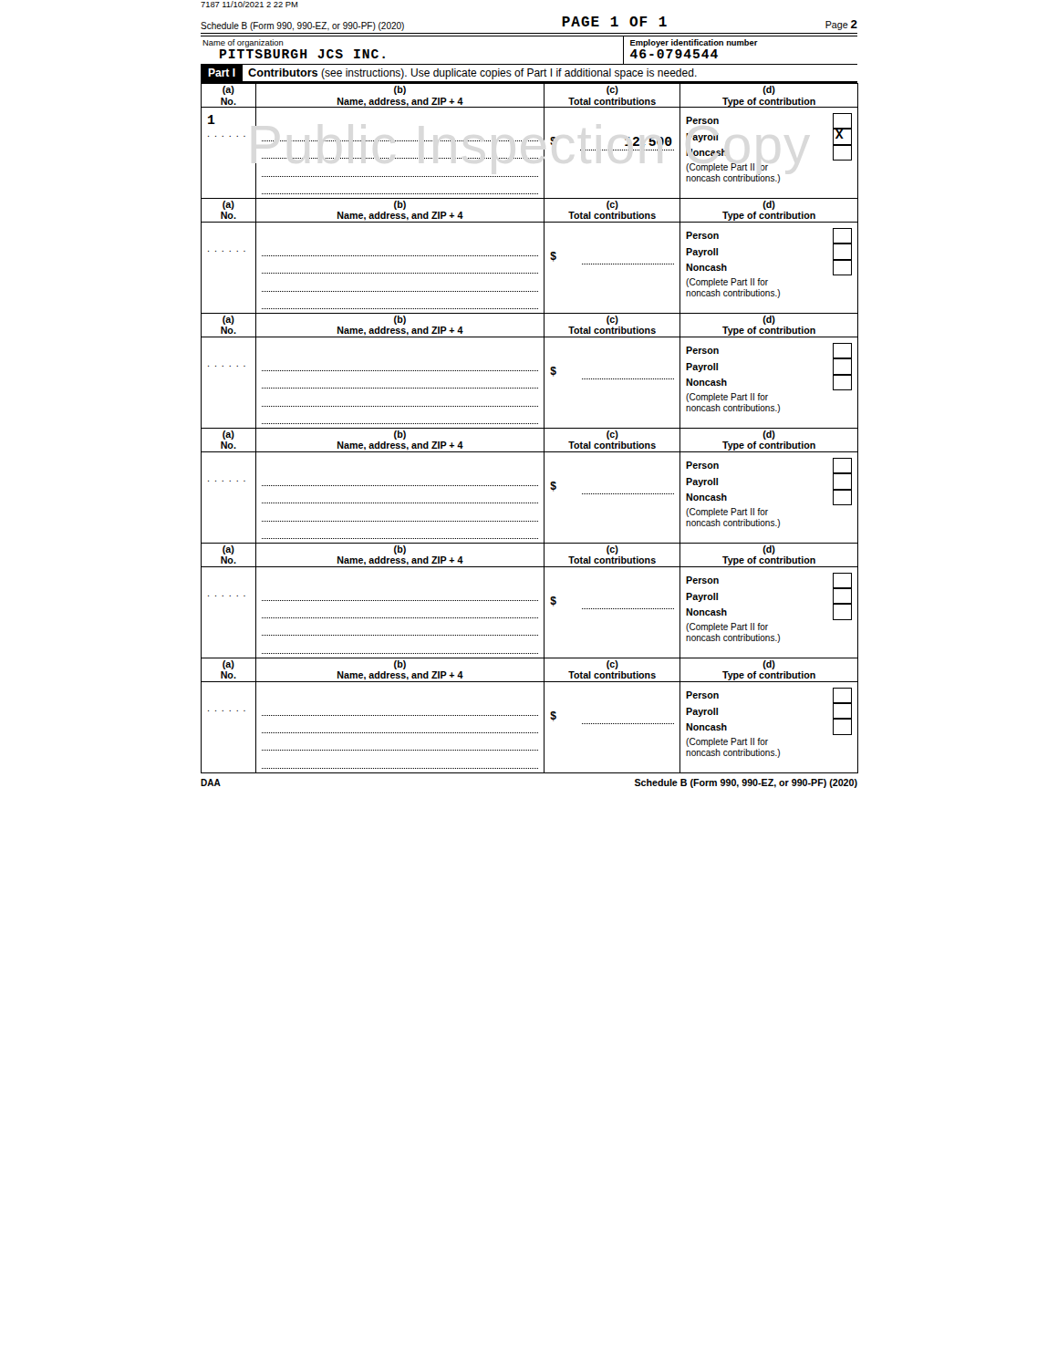7187 11/10/2021 2 22 PM
Public Inspection Copy
Schedule B (Form 990, 990-EZ, or 990-PF) (2020)
PAGE 1 OF 1
Page 2
Name of organization
PITTSBURGH JCS INC.
Employer identification number
46-0794544
Part I
Contributors (see instructions). Use duplicate copies of Part I if additional space is needed.
| (a) No. | (b) Name, address, and ZIP + 4 | (c) Total contributions | (d) Type of contribution |
| --- | --- | --- | --- |
| 1 . . . . . . | | $ 12,500 | Person Payroll Noncash (Complete Part II for noncash contributions.) |
| (a) No. | (b) Name, address, and ZIP + 4 | (c) Total contributions | (d) Type of contribution |
| . . . . . . | | $ | Person Payroll Noncash (Complete Part II for noncash contributions.) |
| (a) No. | (b) Name, address, and ZIP + 4 | (c) Total contributions | (d) Type of contribution |
| . . . . . . | | $ | Person Payroll Noncash (Complete Part II for noncash contributions.) |
| (a) No. | (b) Name, address, and ZIP + 4 | (c) Total contributions | (d) Type of contribution |
| . . . . . . | | $ | Person Payroll Noncash (Complete Part II for noncash contributions.) |
| (a) No. | (b) Name, address, and ZIP + 4 | (c) Total contributions | (d) Type of contribution |
| . . . . . . | | $ | Person Payroll Noncash (Complete Part II for noncash contributions.) |
| (a) No. | (b) Name, address, and ZIP + 4 | (c) Total contributions | (d) Type of contribution |
| . . . . . . | | $ | Person Payroll Noncash (Complete Part II for noncash contributions.) |
DAA
Schedule B (Form 990, 990-EZ, or 990-PF) (2020)